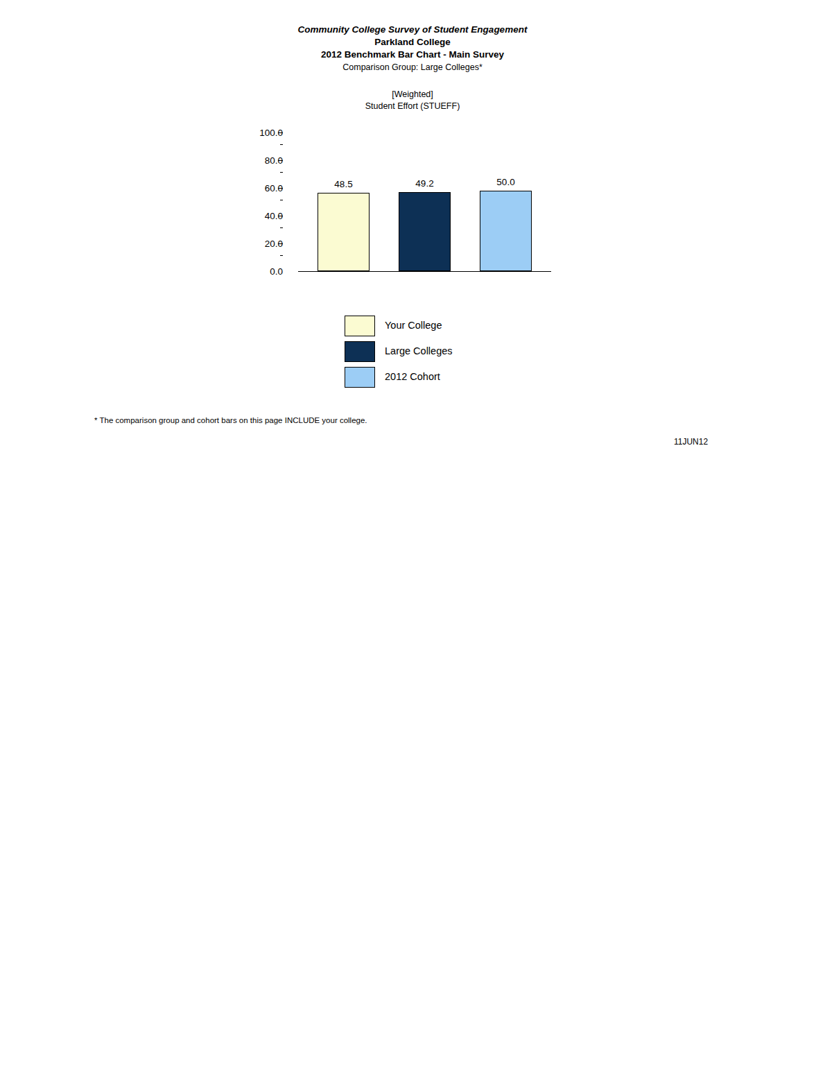Community College Survey of Student Engagement
Parkland College
2012 Benchmark Bar Chart - Main Survey
Comparison Group: Large Colleges*
[Weighted]
Student Effort (STUEFF)
100.0
80.0
60.0
40.0
20.0
0.0
48.5
49.2
50.0
Your College
Large Colleges
2012 Cohort
* The comparison group and cohort bars on this page INCLUDE your college.
11JUN12